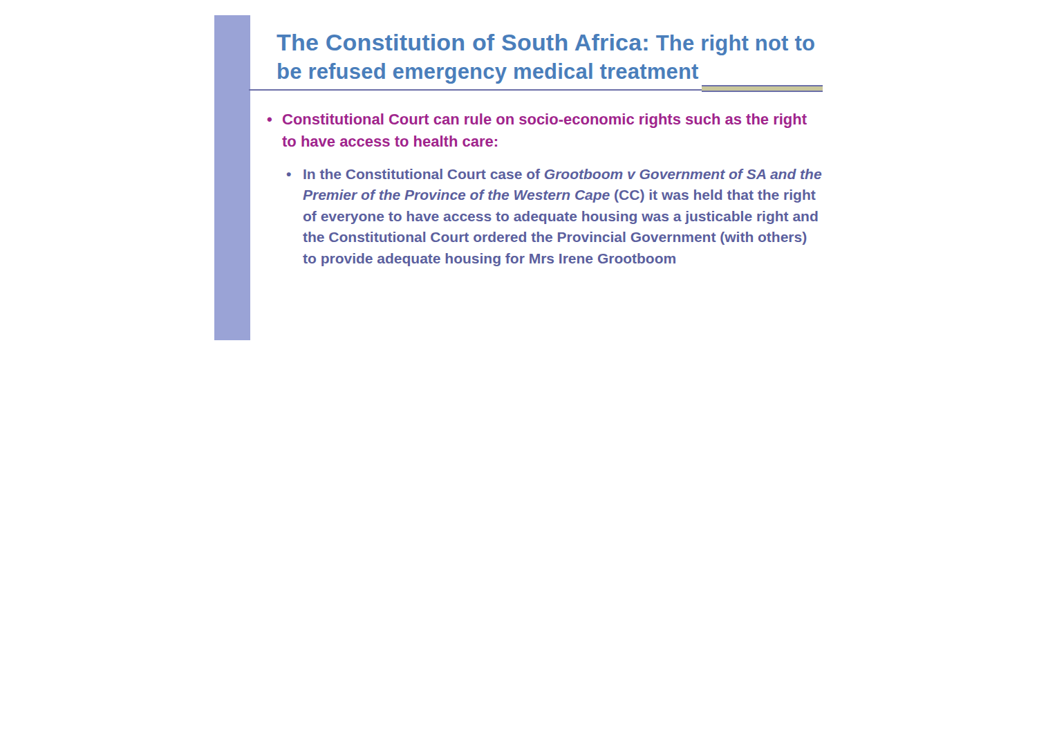The Constitution of South Africa: The right not to be refused emergency medical treatment
Constitutional Court can rule on socio-economic rights such as the right to have access to health care:
In the Constitutional Court case of Grootboom v Government of SA and the Premier of the Province of the Western Cape (CC) it was held that the right of everyone to have access to adequate housing was a justicable right and the Constitutional Court ordered the Provincial Government (with others) to provide adequate housing for Mrs Irene Grootboom